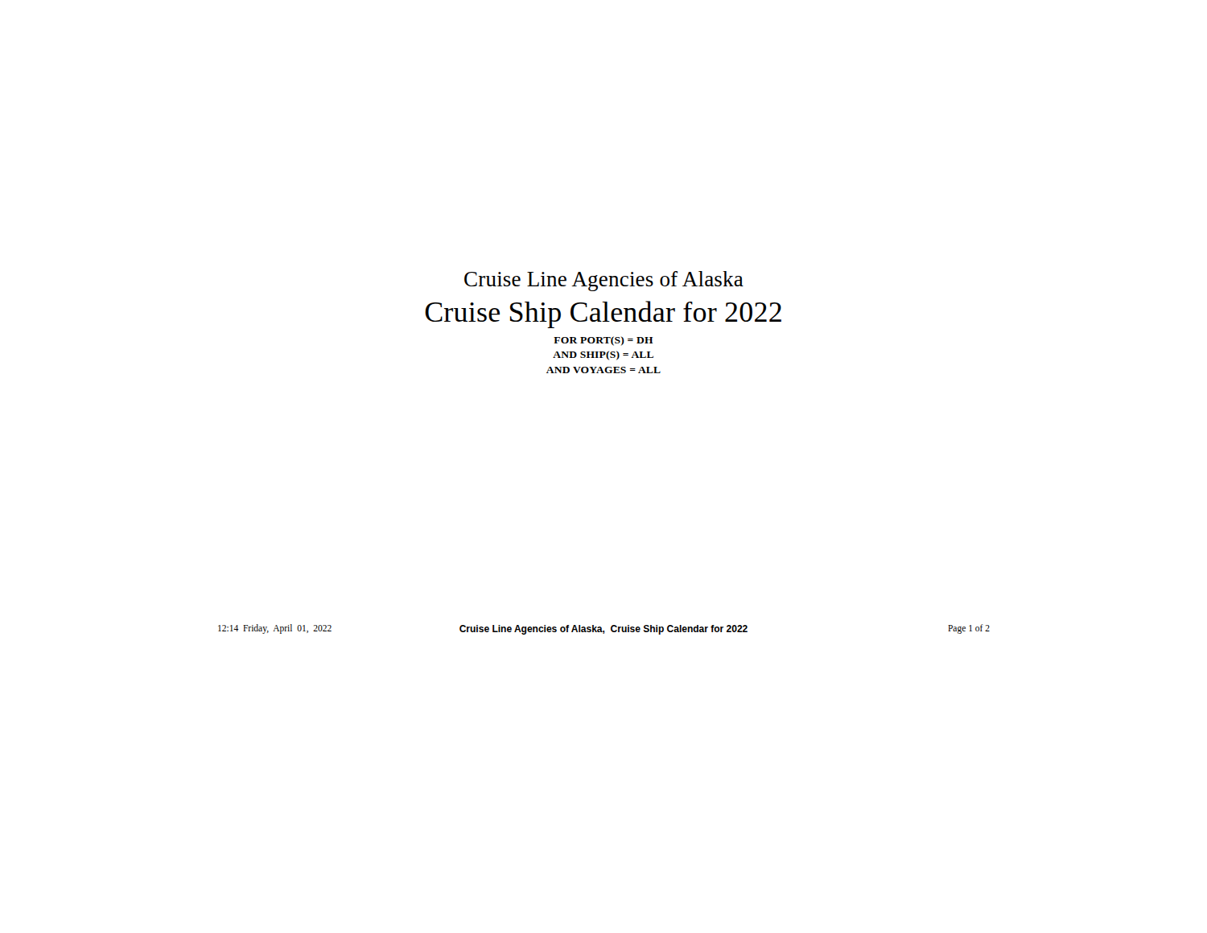Cruise Line Agencies of Alaska
Cruise Ship Calendar for 2022
FOR PORT(S) = DH
AND SHIP(S) = ALL
AND VOYAGES = ALL
12:14 Friday, April 01, 2022
Cruise Line Agencies of Alaska, Cruise Ship Calendar for 2022
Page 1 of 2